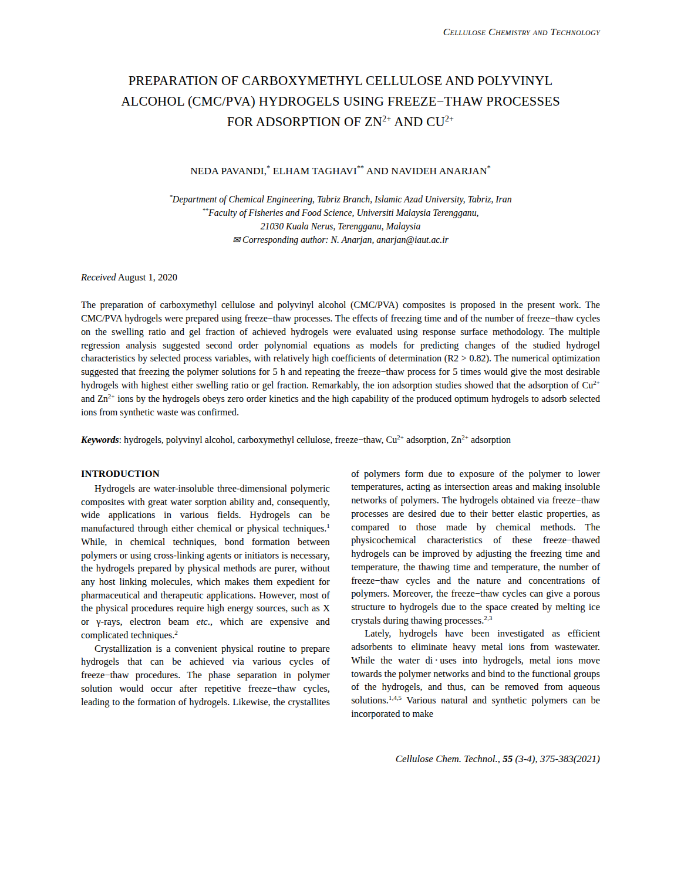Cellulose Chemistry and Technology
Preparation of Carboxymethyl Cellulose and Polyvinyl
Alcohol (CMC/PVA) Hydrogels Using Freeze−Thaw Processes
for Adsorption of Zn2+ and Cu2+
Neda Pavandi,* Elham Taghavi** and Navideh Anarjan*
*Department of Chemical Engineering, Tabriz Branch, Islamic Azad University, Tabriz, Iran
**Faculty of Fisheries and Food Science, Universiti Malaysia Terengganu,
21030 Kuala Nerus, Terengganu, Malaysia
✉ Corresponding author: N. Anarjan, anarjan@iaut.ac.ir
Received August 1, 2020
The preparation of carboxymethyl cellulose and polyvinyl alcohol (CMC/PVA) composites is proposed in the present work. The CMC/PVA hydrogels were prepared using freeze−thaw processes. The effects of freezing time and of the number of freeze−thaw cycles on the swelling ratio and gel fraction of achieved hydrogels were evaluated using response surface methodology. The multiple regression analysis suggested second order polynomial equations as models for predicting changes of the studied hydrogel characteristics by selected process variables, with relatively high coefficients of determination (R2 > 0.82). The numerical optimization suggested that freezing the polymer solutions for 5 h and repeating the freeze−thaw process for 5 times would give the most desirable hydrogels with highest either swelling ratio or gel fraction. Remarkably, the ion adsorption studies showed that the adsorption of Cu2+ and Zn2+ ions by the hydrogels obeys zero order kinetics and the high capability of the produced optimum hydrogels to adsorb selected ions from synthetic waste was confirmed.
Keywords: hydrogels, polyvinyl alcohol, carboxymethyl cellulose, freeze−thaw, Cu2+ adsorption, Zn2+ adsorption
Introduction
Hydrogels are water-insoluble three-dimensional polymeric composites with great water sorption ability and, consequently, wide applications in various fields. Hydrogels can be manufactured through either chemical or physical techniques.1 While, in chemical techniques, bond formation between polymers or using cross-linking agents or initiators is necessary, the hydrogels prepared by physical methods are purer, without any host linking molecules, which makes them expedient for pharmaceutical and therapeutic applications. However, most of the physical procedures require high energy sources, such as X or γ-rays, electron beam etc., which are expensive and complicated techniques.2
Crystallization is a convenient physical routine to prepare hydrogels that can be achieved via various cycles of freeze−thaw procedures. The phase separation in polymer solution would occur after repetitive freeze−thaw cycles, leading to the formation of hydrogels. Likewise, the crystallites of polymers form due to exposure of the polymer to lower temperatures, acting as intersection areas and making insoluble networks of polymers. The hydrogels obtained via freeze−thaw processes are desired due to their better elastic properties, as compared to those made by chemical methods. The physicochemical characteristics of these freeze−thawed hydrogels can be improved by adjusting the freezing time and temperature, the thawing time and temperature, the number of freeze−thaw cycles and the nature and concentrations of polymers. Moreover, the freeze−thaw cycles can give a porous structure to hydrogels due to the space created by melting ice crystals during thawing processes.2,3
Lately, hydrogels have been investigated as efficient adsorbents to eliminate heavy metal ions from wastewater. While the water di · uses into hydrogels, metal ions move towards the polymer networks and bind to the functional groups of the hydrogels, and thus, can be removed from aqueous solutions.1,4,5 Various natural and synthetic polymers can be incorporated to make
Cellulose Chem. Technol., 55 (3-4), 375-383(2021)